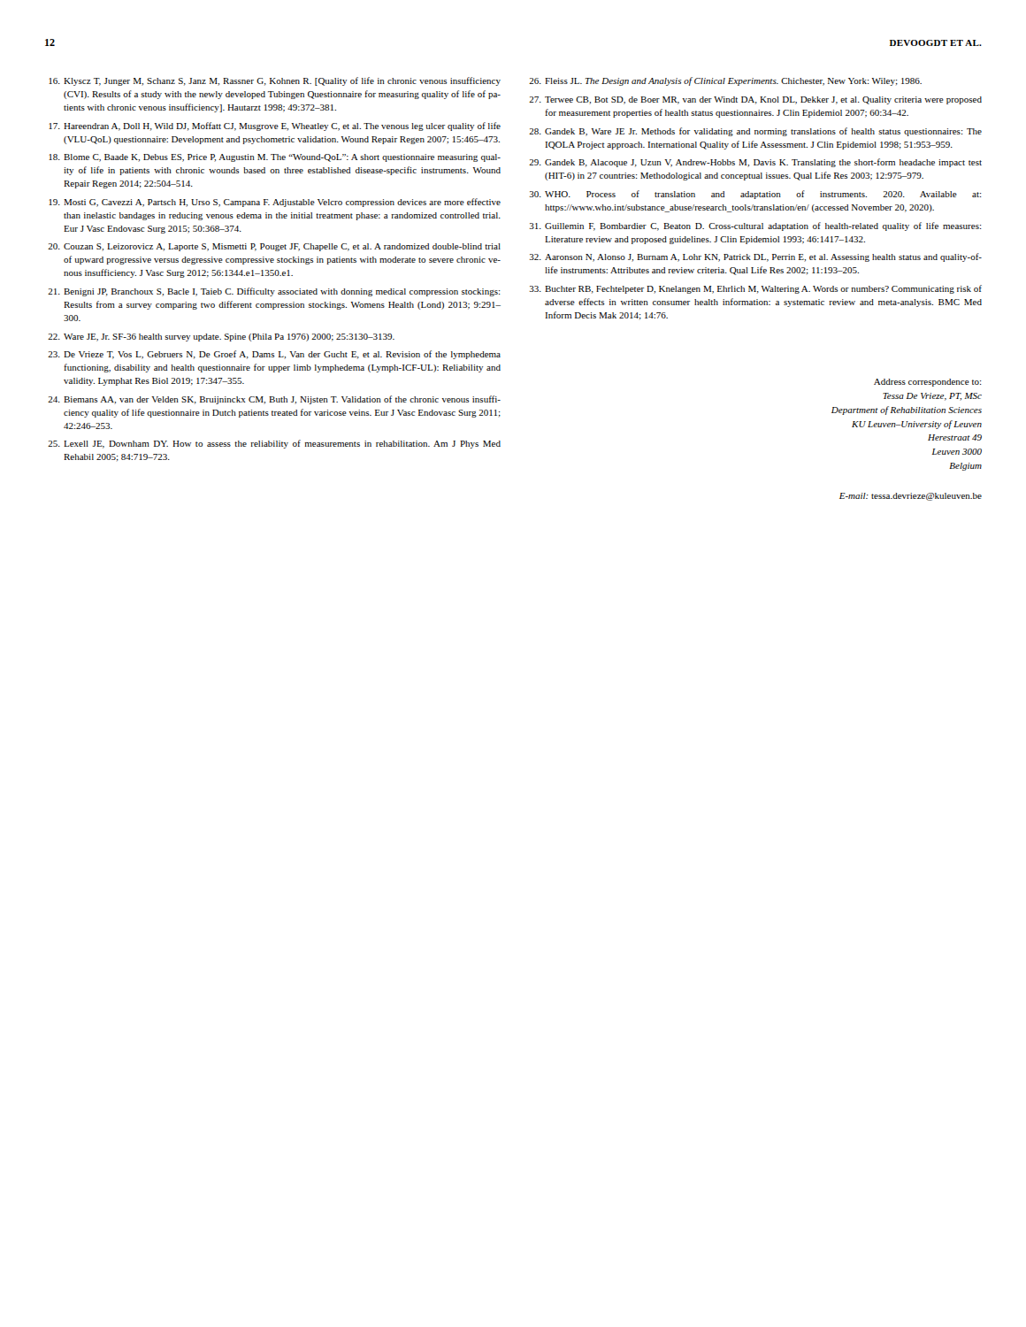12 DEVOOGDT ET AL.
16 Klyscz T, Junger M, Schanz S, Janz M, Rassner G, Kohnen R. [Quality of life in chronic venous insufficiency (CVI). Results of a study with the newly developed Tubingen Questionnaire for measuring quality of life of patients with chronic venous insufficiency]. Hautarzt 1998; 49:372–381.
17 Hareendran A, Doll H, Wild DJ, Moffatt CJ, Musgrove E, Wheatley C, et al. The venous leg ulcer quality of life (VLU-QoL) questionnaire: Development and psychometric validation. Wound Repair Regen 2007; 15:465–473.
18 Blome C, Baade K, Debus ES, Price P, Augustin M. The “Wound-QoL”: A short questionnaire measuring quality of life in patients with chronic wounds based on three established disease-specific instruments. Wound Repair Regen 2014; 22:504–514.
19 Mosti G, Cavezzi A, Partsch H, Urso S, Campana F. Adjustable Velcro compression devices are more effective than inelastic bandages in reducing venous edema in the initial treatment phase: a randomized controlled trial. Eur J Vasc Endovasc Surg 2015; 50:368–374.
20 Couzan S, Leizorovicz A, Laporte S, Mismetti P, Pouget JF, Chapelle C, et al. A randomized double-blind trial of upward progressive versus degressive compressive stockings in patients with moderate to severe chronic venous insufficiency. J Vasc Surg 2012; 56:1344.e1–1350.e1.
21 Benigni JP, Branchoux S, Bacle I, Taieb C. Difficulty associated with donning medical compression stockings: Results from a survey comparing two different compression stockings. Womens Health (Lond) 2013; 9:291–300.
22 Ware JE, Jr. SF-36 health survey update. Spine (Phila Pa 1976) 2000; 25:3130–3139.
23 De Vrieze T, Vos L, Gebruers N, De Groef A, Dams L, Van der Gucht E, et al. Revision of the lymphedema functioning, disability and health questionnaire for upper limb lymphedema (Lymph-ICF-UL): Reliability and validity. Lymphat Res Biol 2019; 17:347–355.
24 Biemans AA, van der Velden SK, Bruijninckx CM, Buth J, Nijsten T. Validation of the chronic venous insufficiency quality of life questionnaire in Dutch patients treated for varicose veins. Eur J Vasc Endovasc Surg 2011; 42:246–253.
25 Lexell JE, Downham DY. How to assess the reliability of measurements in rehabilitation. Am J Phys Med Rehabil 2005; 84:719–723.
26 Fleiss JL. The Design and Analysis of Clinical Experiments. Chichester, New York: Wiley; 1986.
27 Terwee CB, Bot SD, de Boer MR, van der Windt DA, Knol DL, Dekker J, et al. Quality criteria were proposed for measurement properties of health status questionnaires. J Clin Epidemiol 2007; 60:34–42.
28 Gandek B, Ware JE Jr. Methods for validating and norming translations of health status questionnaires: The IQOLA Project approach. International Quality of Life Assessment. J Clin Epidemiol 1998; 51:953–959.
29 Gandek B, Alacoque J, Uzun V, Andrew-Hobbs M, Davis K. Translating the short-form headache impact test (HIT-6) in 27 countries: Methodological and conceptual issues. Qual Life Res 2003; 12:975–979.
30 WHO. Process of translation and adaptation of instruments. 2020. Available at: https://www.who.int/substance_abuse/research_tools/translation/en/ (accessed November 20, 2020).
31 Guillemin F, Bombardier C, Beaton D. Cross-cultural adaptation of health-related quality of life measures: Literature review and proposed guidelines. J Clin Epidemiol 1993; 46:1417–1432.
32 Aaronson N, Alonso J, Burnam A, Lohr KN, Patrick DL, Perrin E, et al. Assessing health status and quality-of-life instruments: Attributes and review criteria. Qual Life Res 2002; 11:193–205.
33 Buchter RB, Fechtelpeter D, Knelangen M, Ehrlich M, Waltering A. Words or numbers? Communicating risk of adverse effects in written consumer health information: a systematic review and meta-analysis. BMC Med Inform Decis Mak 2014; 14:76.
Address correspondence to:
Tessa De Vrieze, PT, MSc
Department of Rehabilitation Sciences
KU Leuven–University of Leuven
Herestraat 49
Leuven 3000
Belgium
E-mail: tessa.devrieze@kuleuven.be